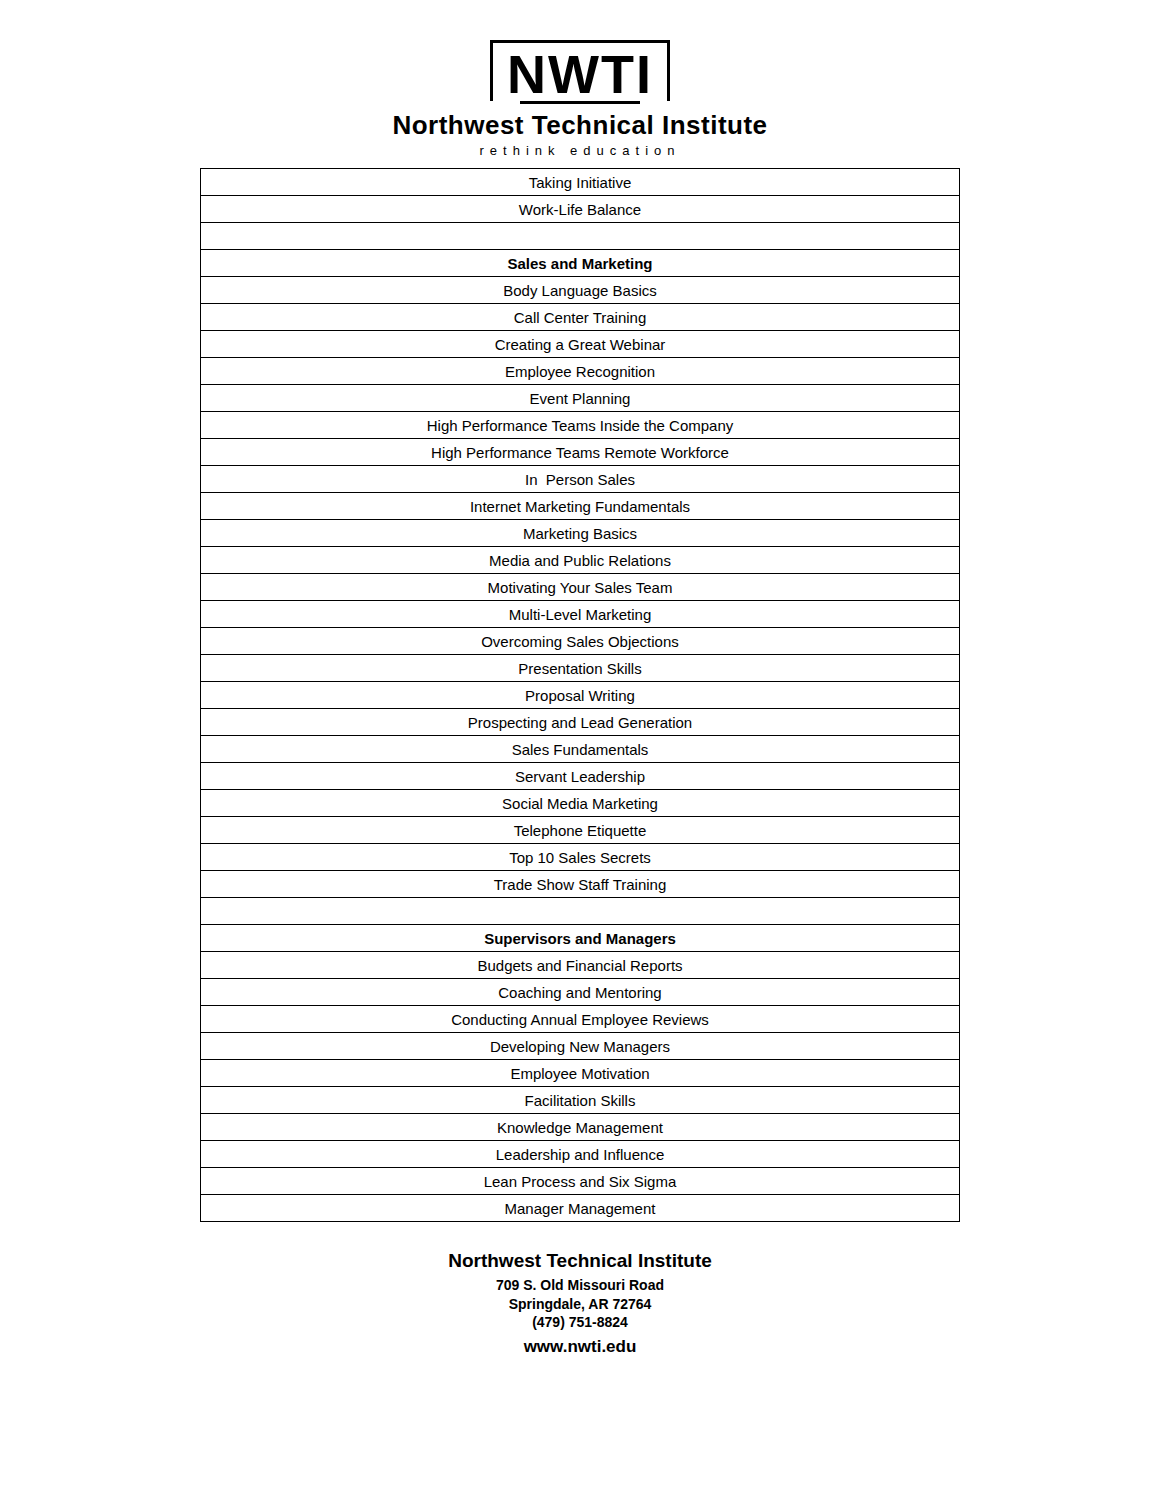NWTI
Northwest Technical Institute
rethink education
| Taking Initiative |
| Work-Life Balance |
| Sales and Marketing |
| Body Language Basics |
| Call Center Training |
| Creating a Great Webinar |
| Employee Recognition |
| Event Planning |
| High Performance Teams Inside the Company |
| High Performance Teams Remote Workforce |
| In Person Sales |
| Internet Marketing Fundamentals |
| Marketing Basics |
| Media and Public Relations |
| Motivating Your Sales Team |
| Multi-Level Marketing |
| Overcoming Sales Objections |
| Presentation Skills |
| Proposal Writing |
| Prospecting and Lead Generation |
| Sales Fundamentals |
| Servant Leadership |
| Social Media Marketing |
| Telephone Etiquette |
| Top 10 Sales Secrets |
| Trade Show Staff Training |
| Supervisors and Managers |
| Budgets and Financial Reports |
| Coaching and Mentoring |
| Conducting Annual Employee Reviews |
| Developing New Managers |
| Employee Motivation |
| Facilitation Skills |
| Knowledge Management |
| Leadership and Influence |
| Lean Process and Six Sigma |
| Manager Management |
Northwest Technical Institute
709 S. Old Missouri Road
Springdale, AR 72764
(479) 751-8824
www.nwti.edu